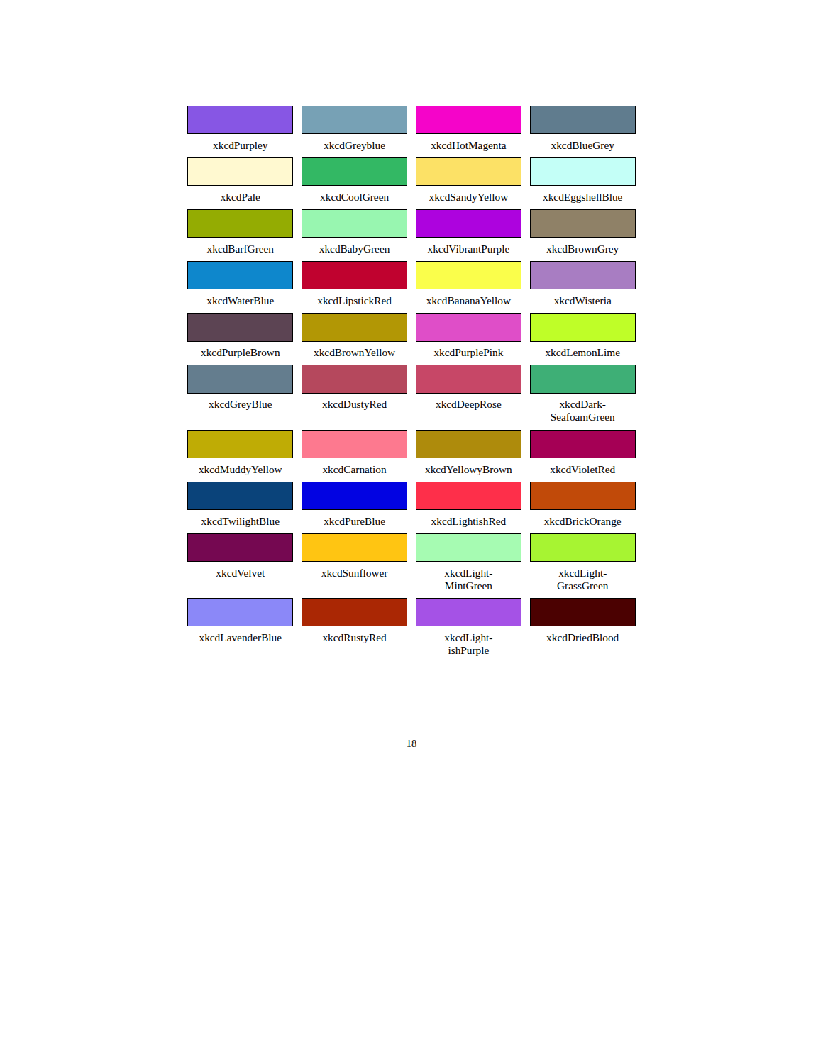| xkcdPurpley | xkcdGreyblue | xkcdHotMagenta | xkcdBlueGrey |
| xkcdPale | xkcdCoolGreen | xkcdSandyYellow | xkcdEggshellBlue |
| xkcdBarfGreen | xkcdBabyGreen | xkcdVibrantPurple | xkcdBrownGrey |
| xkcdWaterBlue | xkcdLipstickRed | xkcdBananaYellow | xkcdWisteria |
| xkcdPurpleBrown | xkcdBrownYellow | xkcdPurplePink | xkcdLemonLime |
| xkcdGreyBlue | xkcdDustyRed | xkcdDeepRose | xkcdDark- SeafoamGreen |
| xkcdMuddyYellow | xkcdCarnation | xkcdYellowyBrown | xkcdVioletRed |
| xkcdTwilightBlue | xkcdPureBlue | xkcdLightishRed | xkcdBrickOrange |
| xkcdVelvet | xkcdSunflower | xkcdLight- MintGreen | xkcdLight- GrassGreen |
| xkcdLavenderBlue | xkcdRustyRed | xkcdLight- ishPurple | xkcdDriedBlood |
18